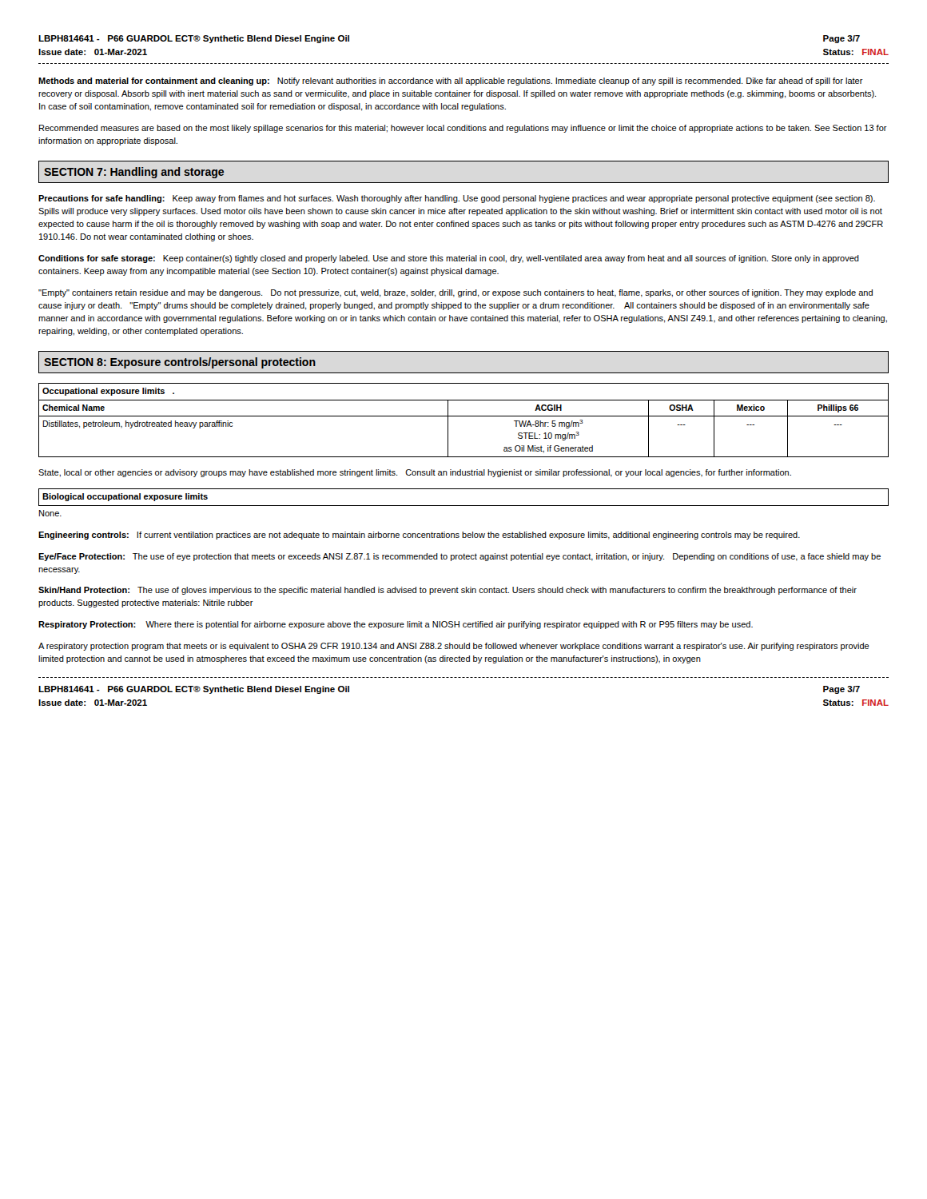LBPH814641 - P66 GUARDOL ECT® Synthetic Blend Diesel Engine Oil
Issue date: 01-Mar-2021
Page 3/7
Status: FINAL
Methods and material for containment and cleaning up: Notify relevant authorities in accordance with all applicable regulations. Immediate cleanup of any spill is recommended. Dike far ahead of spill for later recovery or disposal. Absorb spill with inert material such as sand or vermiculite, and place in suitable container for disposal. If spilled on water remove with appropriate methods (e.g. skimming, booms or absorbents). In case of soil contamination, remove contaminated soil for remediation or disposal, in accordance with local regulations.
Recommended measures are based on the most likely spillage scenarios for this material; however local conditions and regulations may influence or limit the choice of appropriate actions to be taken. See Section 13 for information on appropriate disposal.
SECTION 7: Handling and storage
Precautions for safe handling: Keep away from flames and hot surfaces. Wash thoroughly after handling. Use good personal hygiene practices and wear appropriate personal protective equipment (see section 8). Spills will produce very slippery surfaces. Used motor oils have been shown to cause skin cancer in mice after repeated application to the skin without washing. Brief or intermittent skin contact with used motor oil is not expected to cause harm if the oil is thoroughly removed by washing with soap and water. Do not enter confined spaces such as tanks or pits without following proper entry procedures such as ASTM D-4276 and 29CFR 1910.146. Do not wear contaminated clothing or shoes.
Conditions for safe storage: Keep container(s) tightly closed and properly labeled. Use and store this material in cool, dry, well-ventilated area away from heat and all sources of ignition. Store only in approved containers. Keep away from any incompatible material (see Section 10). Protect container(s) against physical damage.
"Empty" containers retain residue and may be dangerous. Do not pressurize, cut, weld, braze, solder, drill, grind, or expose such containers to heat, flame, sparks, or other sources of ignition. They may explode and cause injury or death. "Empty" drums should be completely drained, properly bunged, and promptly shipped to the supplier or a drum reconditioner. All containers should be disposed of in an environmentally safe manner and in accordance with governmental regulations. Before working on or in tanks which contain or have contained this material, refer to OSHA regulations, ANSI Z49.1, and other references pertaining to cleaning, repairing, welding, or other contemplated operations.
SECTION 8: Exposure controls/personal protection
Occupational exposure limits .
| Chemical Name | ACGIH | OSHA | Mexico | Phillips 66 |
| --- | --- | --- | --- | --- |
| Distillates, petroleum, hydrotreated heavy paraffinic | TWA-8hr: 5 mg/m 3 STEL: 10 mg/m 3 as Oil Mist, if Generated | --- | --- | --- |
State, local or other agencies or advisory groups may have established more stringent limits. Consult an industrial hygienist or similar professional, or your local agencies, for further information.
Biological occupational exposure limits
None.
Engineering controls: If current ventilation practices are not adequate to maintain airborne concentrations below the established exposure limits, additional engineering controls may be required.
Eye/Face Protection: The use of eye protection that meets or exceeds ANSI Z.87.1 is recommended to protect against potential eye contact, irritation, or injury. Depending on conditions of use, a face shield may be necessary.
Skin/Hand Protection: The use of gloves impervious to the specific material handled is advised to prevent skin contact. Users should check with manufacturers to confirm the breakthrough performance of their products. Suggested protective materials: Nitrile rubber
Respiratory Protection: Where there is potential for airborne exposure above the exposure limit a NIOSH certified air purifying respirator equipped with R or P95 filters may be used.
A respiratory protection program that meets or is equivalent to OSHA 29 CFR 1910.134 and ANSI Z88.2 should be followed whenever workplace conditions warrant a respirator's use. Air purifying respirators provide limited protection and cannot be used in atmospheres that exceed the maximum use concentration (as directed by regulation or the manufacturer's instructions), in oxygen
LBPH814641 - P66 GUARDOL ECT® Synthetic Blend Diesel Engine Oil
Issue date: 01-Mar-2021
Page 3/7
Status: FINAL